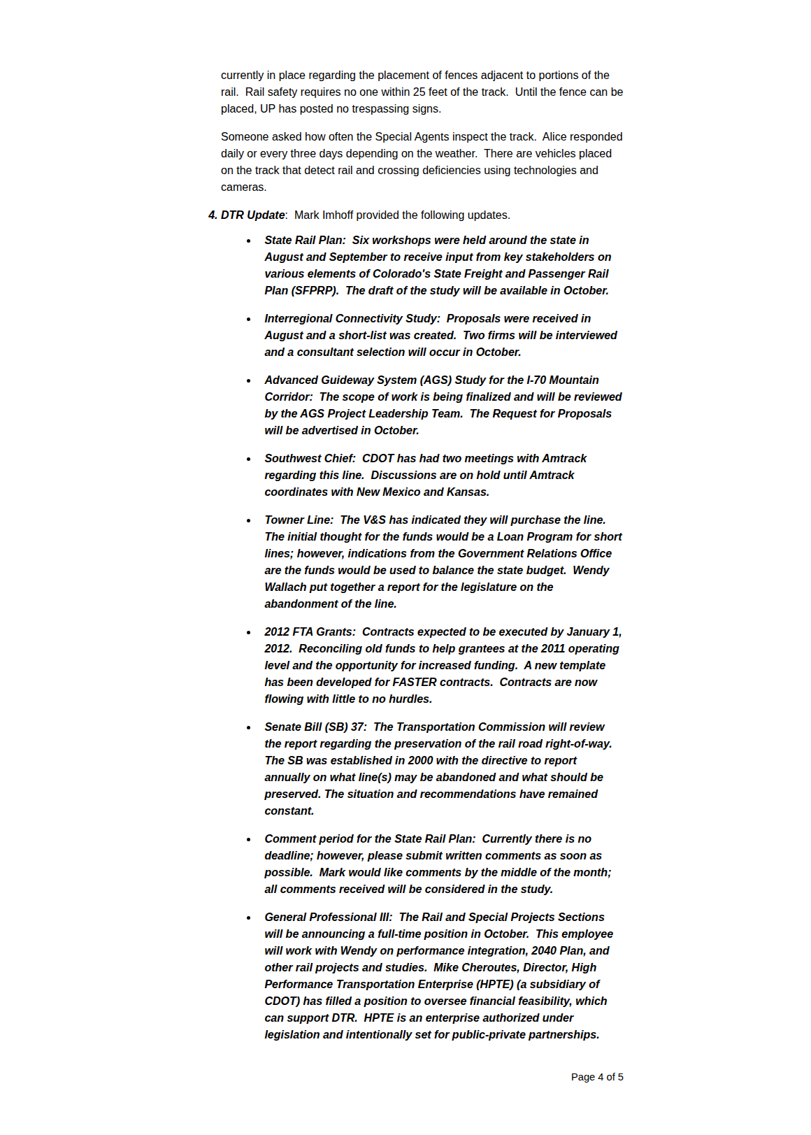currently in place regarding the placement of fences adjacent to portions of the rail. Rail safety requires no one within 25 feet of the track. Until the fence can be placed, UP has posted no trespassing signs.
Someone asked how often the Special Agents inspect the track. Alice responded daily or every three days depending on the weather. There are vehicles placed on the track that detect rail and crossing deficiencies using technologies and cameras.
DTR Update: Mark Imhoff provided the following updates.
State Rail Plan: Six workshops were held around the state in August and September to receive input from key stakeholders on various elements of Colorado's State Freight and Passenger Rail Plan (SFPRP). The draft of the study will be available in October.
Interregional Connectivity Study: Proposals were received in August and a short-list was created. Two firms will be interviewed and a consultant selection will occur in October.
Advanced Guideway System (AGS) Study for the I-70 Mountain Corridor: The scope of work is being finalized and will be reviewed by the AGS Project Leadership Team. The Request for Proposals will be advertised in October.
Southwest Chief: CDOT has had two meetings with Amtrack regarding this line. Discussions are on hold until Amtrack coordinates with New Mexico and Kansas.
Towner Line: The V&S has indicated they will purchase the line. The initial thought for the funds would be a Loan Program for short lines; however, indications from the Government Relations Office are the funds would be used to balance the state budget. Wendy Wallach put together a report for the legislature on the abandonment of the line.
2012 FTA Grants: Contracts expected to be executed by January 1, 2012. Reconciling old funds to help grantees at the 2011 operating level and the opportunity for increased funding. A new template has been developed for FASTER contracts. Contracts are now flowing with little to no hurdles.
Senate Bill (SB) 37: The Transportation Commission will review the report regarding the preservation of the rail road right-of-way. The SB was established in 2000 with the directive to report annually on what line(s) may be abandoned and what should be preserved. The situation and recommendations have remained constant.
Comment period for the State Rail Plan: Currently there is no deadline; however, please submit written comments as soon as possible. Mark would like comments by the middle of the month; all comments received will be considered in the study.
General Professional III: The Rail and Special Projects Sections will be announcing a full-time position in October. This employee will work with Wendy on performance integration, 2040 Plan, and other rail projects and studies. Mike Cheroutes, Director, High Performance Transportation Enterprise (HPTE) (a subsidiary of CDOT) has filled a position to oversee financial feasibility, which can support DTR. HPTE is an enterprise authorized under legislation and intentionally set for public-private partnerships.
Page 4 of 5